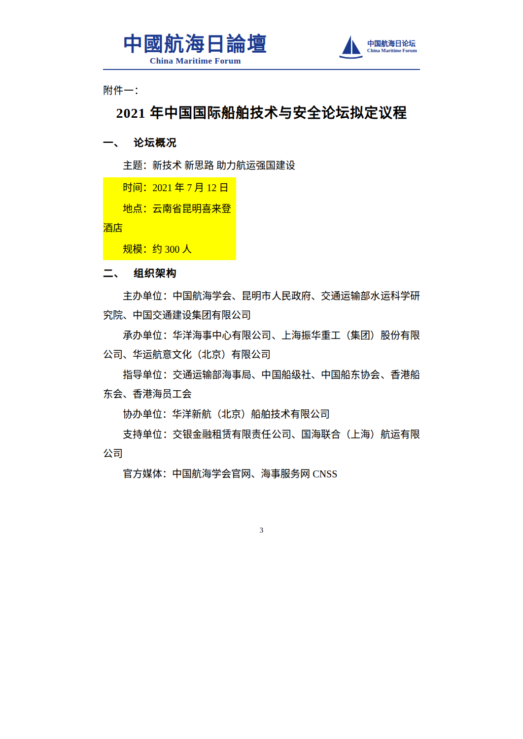中國航海日論壇
China Maritime Forum
中国航海日论坛 China Maritime Forum
附件一：
2021 年中国国际船舶技术与安全论坛拟定议程
一、论坛概况
主题：新技术 新思路 助力航运强国建设
时间：2021 年 7 月 12 日
地点：云南省昆明喜来登酒店
规模：约 300 人
二、组织架构
主办单位：中国航海学会、昆明市人民政府、交通运输部水运科学研究院、中国交通建设集团有限公司
承办单位：华洋海事中心有限公司、上海振华重工（集团）股份有限公司、华运航意文化（北京）有限公司
指导单位：交通运输部海事局、中国船级社、中国船东协会、香港船东会、香港海员工会
协办单位：华洋新航（北京）船舶技术有限公司
支持单位：交银金融租赁有限责任公司、国海联合（上海）航运有限公司
官方媒体：中国航海学会官网、海事服务网 CNSS
3